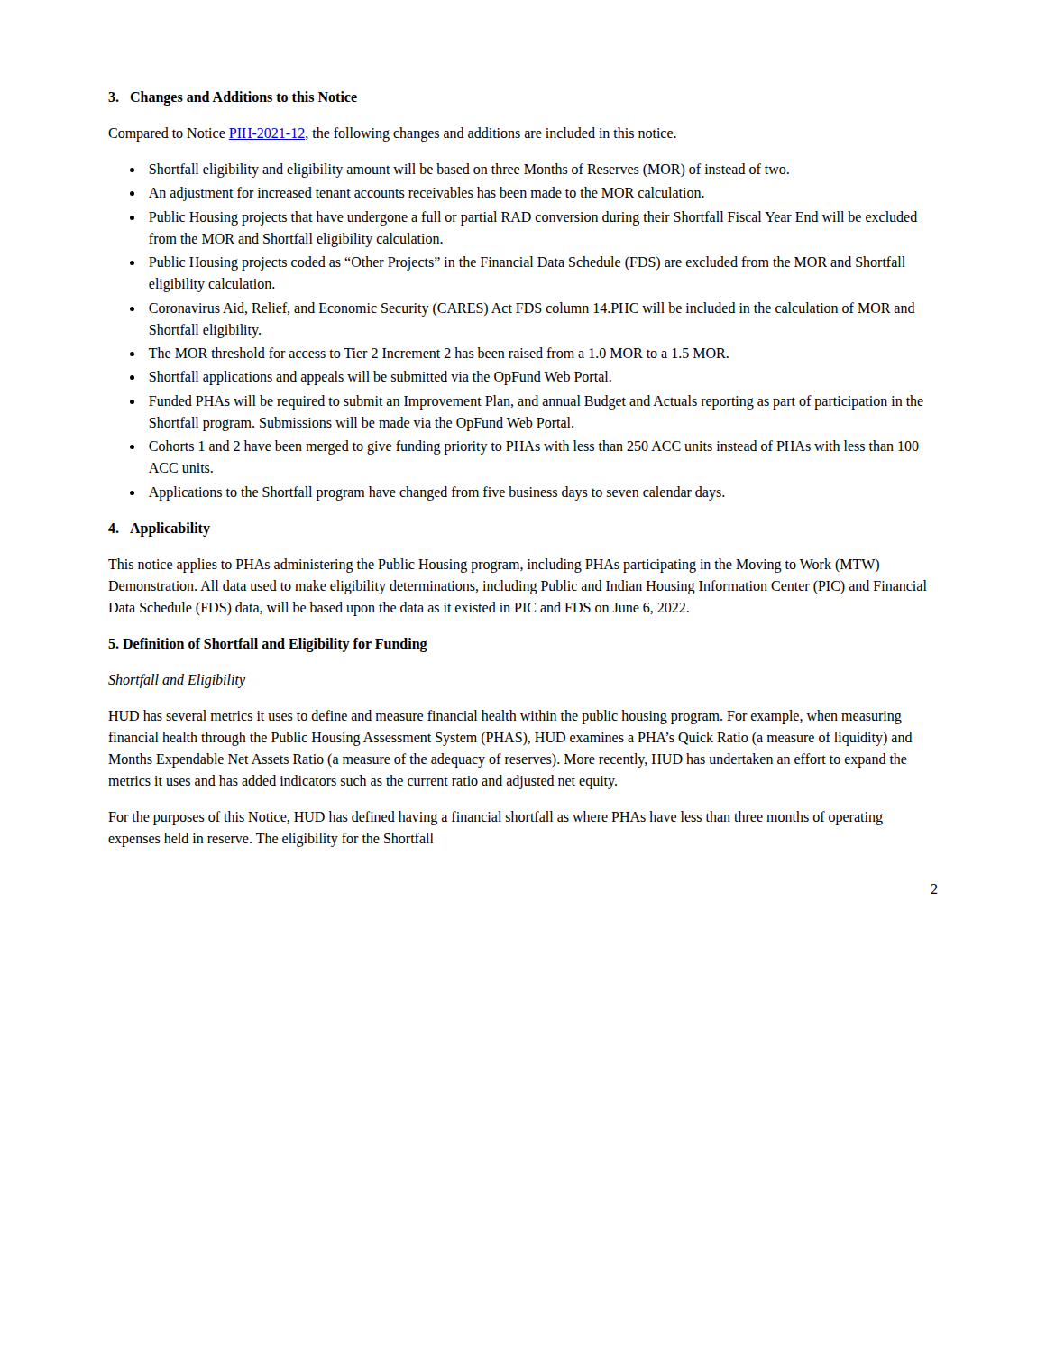3. Changes and Additions to this Notice
Compared to Notice PIH-2021-12, the following changes and additions are included in this notice.
Shortfall eligibility and eligibility amount will be based on three Months of Reserves (MOR) of instead of two.
An adjustment for increased tenant accounts receivables has been made to the MOR calculation.
Public Housing projects that have undergone a full or partial RAD conversion during their Shortfall Fiscal Year End will be excluded from the MOR and Shortfall eligibility calculation.
Public Housing projects coded as “Other Projects” in the Financial Data Schedule (FDS) are excluded from the MOR and Shortfall eligibility calculation.
Coronavirus Aid, Relief, and Economic Security (CARES) Act FDS column 14.PHC will be included in the calculation of MOR and Shortfall eligibility.
The MOR threshold for access to Tier 2 Increment 2 has been raised from a 1.0 MOR to a 1.5 MOR.
Shortfall applications and appeals will be submitted via the OpFund Web Portal.
Funded PHAs will be required to submit an Improvement Plan, and annual Budget and Actuals reporting as part of participation in the Shortfall program. Submissions will be made via the OpFund Web Portal.
Cohorts 1 and 2 have been merged to give funding priority to PHAs with less than 250 ACC units instead of PHAs with less than 100 ACC units.
Applications to the Shortfall program have changed from five business days to seven calendar days.
4. Applicability
This notice applies to PHAs administering the Public Housing program, including PHAs participating in the Moving to Work (MTW) Demonstration. All data used to make eligibility determinations, including Public and Indian Housing Information Center (PIC) and Financial Data Schedule (FDS) data, will be based upon the data as it existed in PIC and FDS on June 6, 2022.
5. Definition of Shortfall and Eligibility for Funding
Shortfall and Eligibility
HUD has several metrics it uses to define and measure financial health within the public housing program. For example, when measuring financial health through the Public Housing Assessment System (PHAS), HUD examines a PHA’s Quick Ratio (a measure of liquidity) and Months Expendable Net Assets Ratio (a measure of the adequacy of reserves). More recently, HUD has undertaken an effort to expand the metrics it uses and has added indicators such as the current ratio and adjusted net equity.
For the purposes of this Notice, HUD has defined having a financial shortfall as where PHAs have less than three months of operating expenses held in reserve. The eligibility for the Shortfall
2